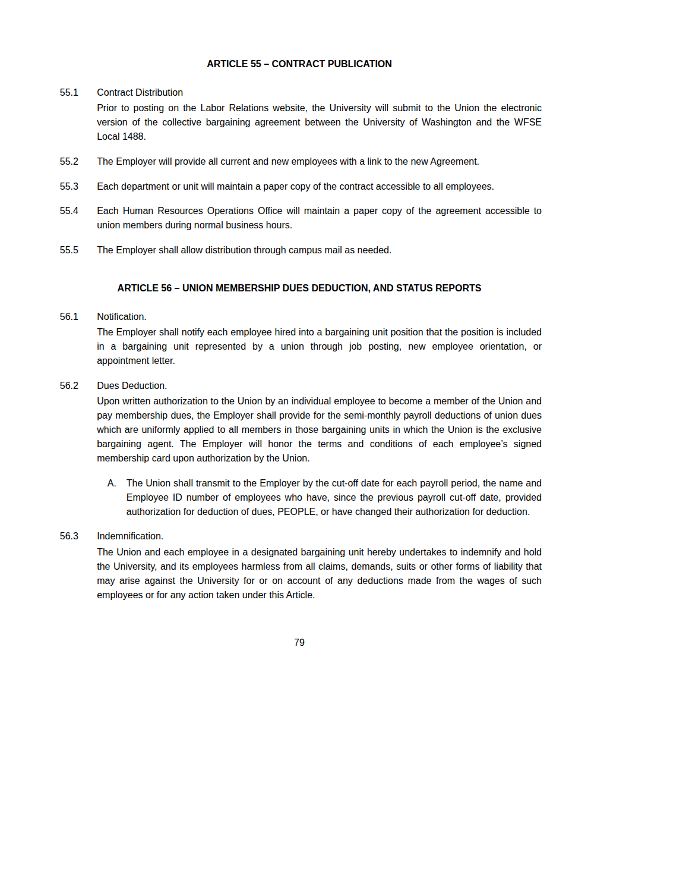ARTICLE 55 – CONTRACT PUBLICATION
55.1
Contract Distribution
Prior to posting on the Labor Relations website, the University will submit to the Union the electronic version of the collective bargaining agreement between the University of Washington and the WFSE Local 1488.
55.2
The Employer will provide all current and new employees with a link to the new Agreement.
55.3
Each department or unit will maintain a paper copy of the contract accessible to all employees.
55.4
Each Human Resources Operations Office will maintain a paper copy of the agreement accessible to union members during normal business hours.
55.5
The Employer shall allow distribution through campus mail as needed.
ARTICLE 56 – UNION MEMBERSHIP DUES DEDUCTION, AND STATUS REPORTS
56.1
Notification.
The Employer shall notify each employee hired into a bargaining unit position that the position is included in a bargaining unit represented by a union through job posting, new employee orientation, or appointment letter.
56.2
Dues Deduction.
Upon written authorization to the Union by an individual employee to become a member of the Union and pay membership dues, the Employer shall provide for the semi-monthly payroll deductions of union dues which are uniformly applied to all members in those bargaining units in which the Union is the exclusive bargaining agent. The Employer will honor the terms and conditions of each employee’s signed membership card upon authorization by the Union.
A.
The Union shall transmit to the Employer by the cut-off date for each payroll period, the name and Employee ID number of employees who have, since the previous payroll cut-off date, provided authorization for deduction of dues, PEOPLE, or have changed their authorization for deduction.
56.3
Indemnification.
The Union and each employee in a designated bargaining unit hereby undertakes to indemnify and hold the University, and its employees harmless from all claims, demands, suits or other forms of liability that may arise against the University for or on account of any deductions made from the wages of such employees or for any action taken under this Article.
79